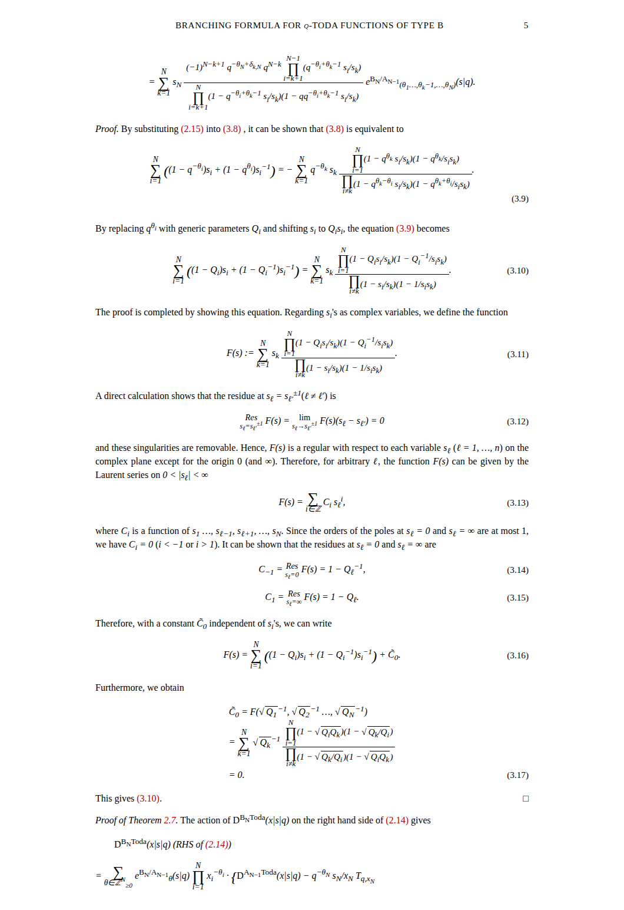BRANCHING FORMULA FOR q-TODA FUNCTIONS OF TYPE B 5
= N∑k=1 sN (−1)N−k+1 q−θN+δk,N qN−k N−1∏i=k+1(q−θi+θk−1 si/sk) N∏i=k+1(1 − q−θi+θk−1 si/sk)(1 − qq−θi+θk−1 si/sk) eBN/AN−1(θ1…,θk−1,…,θN)(s|q).
Proof. By substituting (2.15) into (3.8) , it can be shown that (3.8) is equivalent to
N∑i=1 ((1 − q−θi)si + (1 − qθi)si−1) = − N∑k=1 q−θk sk N∏i=1(1 − qθk si/sk)(1 − qθk/sisk) ∏i≠k(1 − qθk−θi si/sk)(1 − qθk+θi/sisk) . (3.9)
By replacing qθi with generic parameters Qi and shifting si to Qisi, the equation (3.9) becomes
N∑i=1 ((1 − Qi)si + (1 − Qi−1)si−1) = N∑k=1 sk N∏i=1(1 − Qisi/sk)(1 − Qi−1/sisk) ∏i≠k(1 − si/sk)(1 − 1/sisk) . (3.10)
The proof is completed by showing this equation. Regarding si's as complex variables, we define the function
F(s) := N∑k=1 sk N∏i=1(1 − Qisi/sk)(1 − Qi−1/sisk) ∏i≠k(1 − si/sk)(1 − 1/sisk) . (3.11)
A direct calculation shows that the residue at sℓ = sℓ′±1(ℓ ≠ ℓ′) is
Res sℓ=sℓ′±1 F(s) = lim sℓ→sℓ′±1 F(s)(sℓ − sℓ′) = 0 (3.12)
and these singularities are removable. Hence, F(s) is a regular with respect to each variable sℓ (ℓ = 1, …, n) on the complex plane except for the origin 0 (and ∞). Therefore, for arbitrary ℓ, the function F(s) can be given by the Laurent series on 0 < |sℓ| < ∞
F(s) = ∑i∈ℤ Ci sℓi, (3.13)
where Ci is a function of s1 …, sℓ−1, sℓ+1, …, sN. Since the orders of the poles at sℓ = 0 and sℓ = ∞ are at most 1, we have Ci = 0 (i < −1 or i > 1). It can be shown that the residues at sℓ = 0 and sℓ = ∞ are
C−1 = Res sℓ=0 F(s) = 1 − Qℓ−1, (3.14)
C1 = Res sℓ=∞ F(s) = 1 − Qℓ. (3.15)
Therefore, with a constant C̃0 independent of si's, we can write
F(s) = N∑i=1 ((1 − Qi)si + (1 − Qi−1)si−1) + C̃0. (3.16)
Furthermore, we obtain
C̃0 = F(√Q1−1, √Q2−1 …, √QN−1)
= N∑k=1 √Qk−1 N∏i=1(1 − √QiQk)(1 − √Qk/Qi) ∏i≠k(1 − √Qk/Qi)(1 − √QiQk)
= 0.
(3.17)
This gives (3.10). □
Proof of Theorem 2.7. The action of DBNToda(x|s|q) on the right hand side of (2.14) gives
DBNToda(x|s|q) (RHS of (2.14))
= ∑θ∈ℤN≥0 eBN/AN−1θ(s|q) N∏i=1 xi−θi · {DAN−1Toda(x|s|q) − q−θN sN/xN Tq,xN